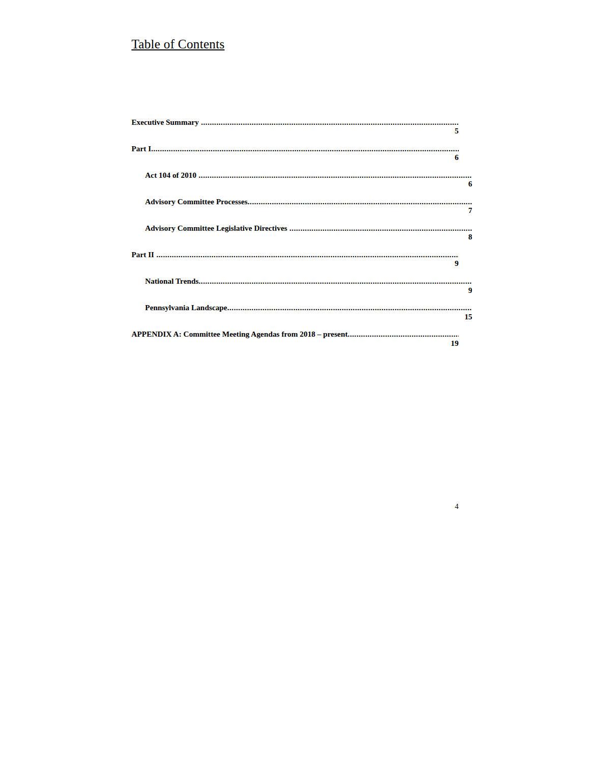Table of Contents
Executive Summary .......................................................................................................................................... 5
Part I............................................................................................................................................................. 6
Act 104 of 2010 .............................................................................................................................. 6
Advisory Committee Processes............................................................................................................. 7
Advisory Committee Legislative Directives ....................................................................................... 8
Part II .......................................................................................................................................................... 9
National Trends................................................................................................................................. 9
Pennsylvania Landscape..................................................................................................................... 15
APPENDIX A: Committee Meeting Agendas from 2018 – present....................................................................... 19
4